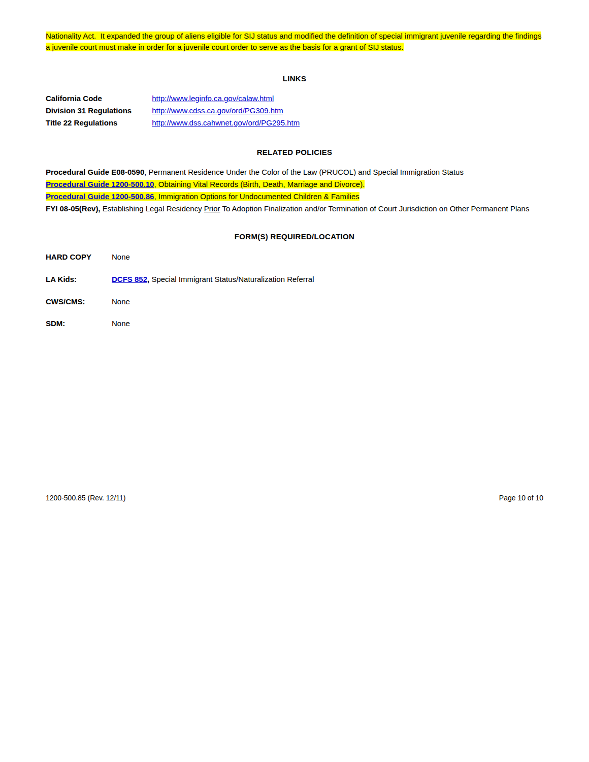Nationality Act. It expanded the group of aliens eligible for SIJ status and modified the definition of special immigrant juvenile regarding the findings a juvenile court must make in order for a juvenile court order to serve as the basis for a grant of SIJ status.
LINKS
| California Code | http://www.leginfo.ca.gov/calaw.html |
| Division 31 Regulations | http://www.cdss.ca.gov/ord/PG309.htm |
| Title 22 Regulations | http://www.dss.cahwnet.gov/ord/PG295.htm |
RELATED POLICIES
Procedural Guide E08-0590, Permanent Residence Under the Color of the Law (PRUCOL) and Special Immigration Status
Procedural Guide 1200-500.10, Obtaining Vital Records (Birth, Death, Marriage and Divorce).
Procedural Guide 1200-500.86, Immigration Options for Undocumented Children & Families
FYI 08-05(Rev), Establishing Legal Residency Prior To Adoption Finalization and/or Termination of Court Jurisdiction on Other Permanent Plans
FORM(S) REQUIRED/LOCATION
| HARD COPY | None |
| LA Kids: | DCFS 852 , Special Immigrant Status/Naturalization Referral |
| CWS/CMS: | None |
| SDM: | None |
1200-500.85 (Rev. 12/11) Page 10 of 10